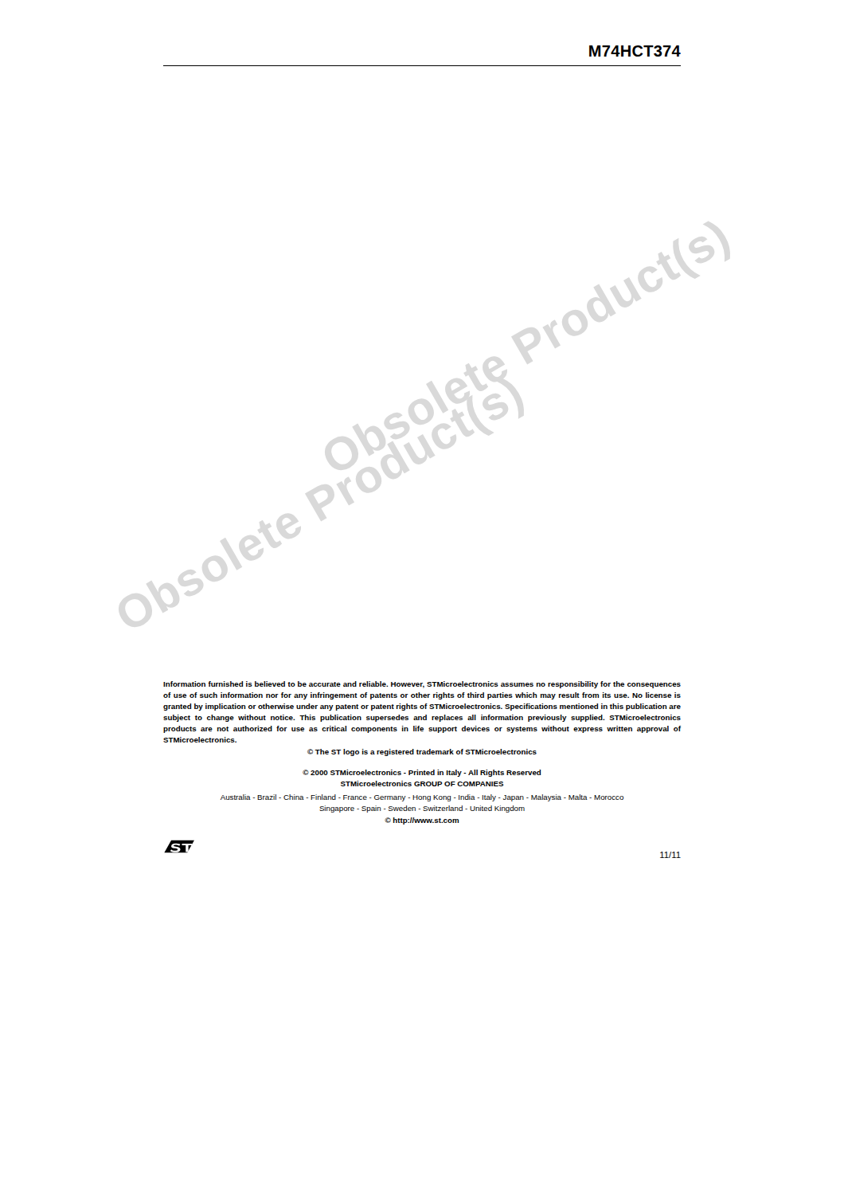M74HCT374
Obsolete Product(s)
Obsolete Product(s)
Information furnished is believed to be accurate and reliable. However, STMicroelectronics assumes no responsibility for the consequences of use of such information nor for any infringement of patents or other rights of third parties which may result from its use. No license is granted by implication or otherwise under any patent or patent rights of STMicroelectronics. Specifications mentioned in this publication are subject to change without notice. This publication supersedes and replaces all information previously supplied. STMicroelectronics products are not authorized for use as critical components in life support devices or systems without express written approval of STMicroelectronics.
© The ST logo is a registered trademark of STMicroelectronics
© 2000 STMicroelectronics - Printed in Italy - All Rights Reserved
STMicroelectronics GROUP OF COMPANIES
Australia - Brazil - China - Finland - France - Germany - Hong Kong - India - Italy - Japan - Malaysia - Malta - Morocco
Singapore - Spain - Sweden - Switzerland - United Kingdom
© http://www.st.com
11/11